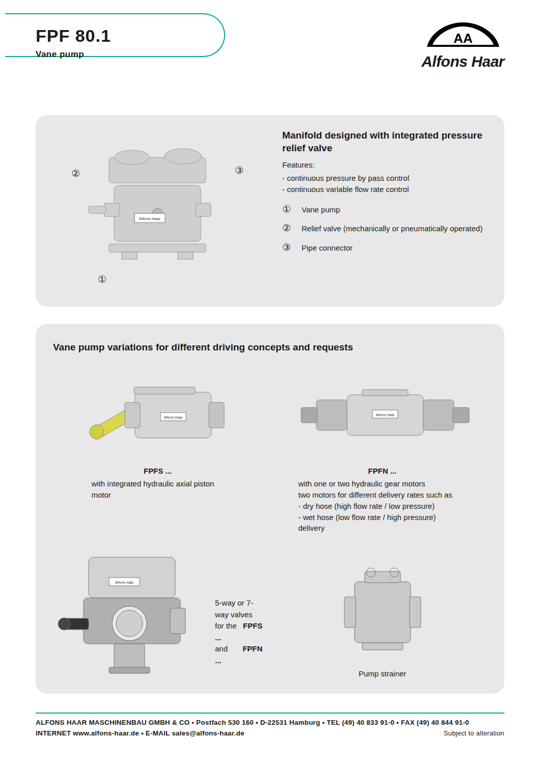FPF 80.1
Vane pump
AA
Alfons Haar
① ② ③
Manifold designed with integrated pressure relief valve
Features:
- continuous pressure by pass control
- continuous variable flow rate control
① Vane pump
② Relief valve (mechanically or pneumatically operated)
③ Pipe connector
Vane pump variations for different driving concepts and requests
FPFS ...
with integrated hydraulic axial piston motor
FPFN ...
with one or two hydraulic gear motors
two motors for different delivery rates such as
- dry hose (high flow rate / low pressure)
- wet hose (low flow rate / high pressure)
delivery
5-way or 7-way valves
for the FPFS ...
and FPFN ...
Pump strainer
ALFONS HAAR MASCHINENBAU GMBH & CO • Postfach 530 160 • D-22531 Hamburg • TEL (49) 40 833 91-0 • FAX (49) 40 844 91-0
INTERNET www.alfons-haar.de • E-MAIL sales@alfons-haar.de Subject to alteration